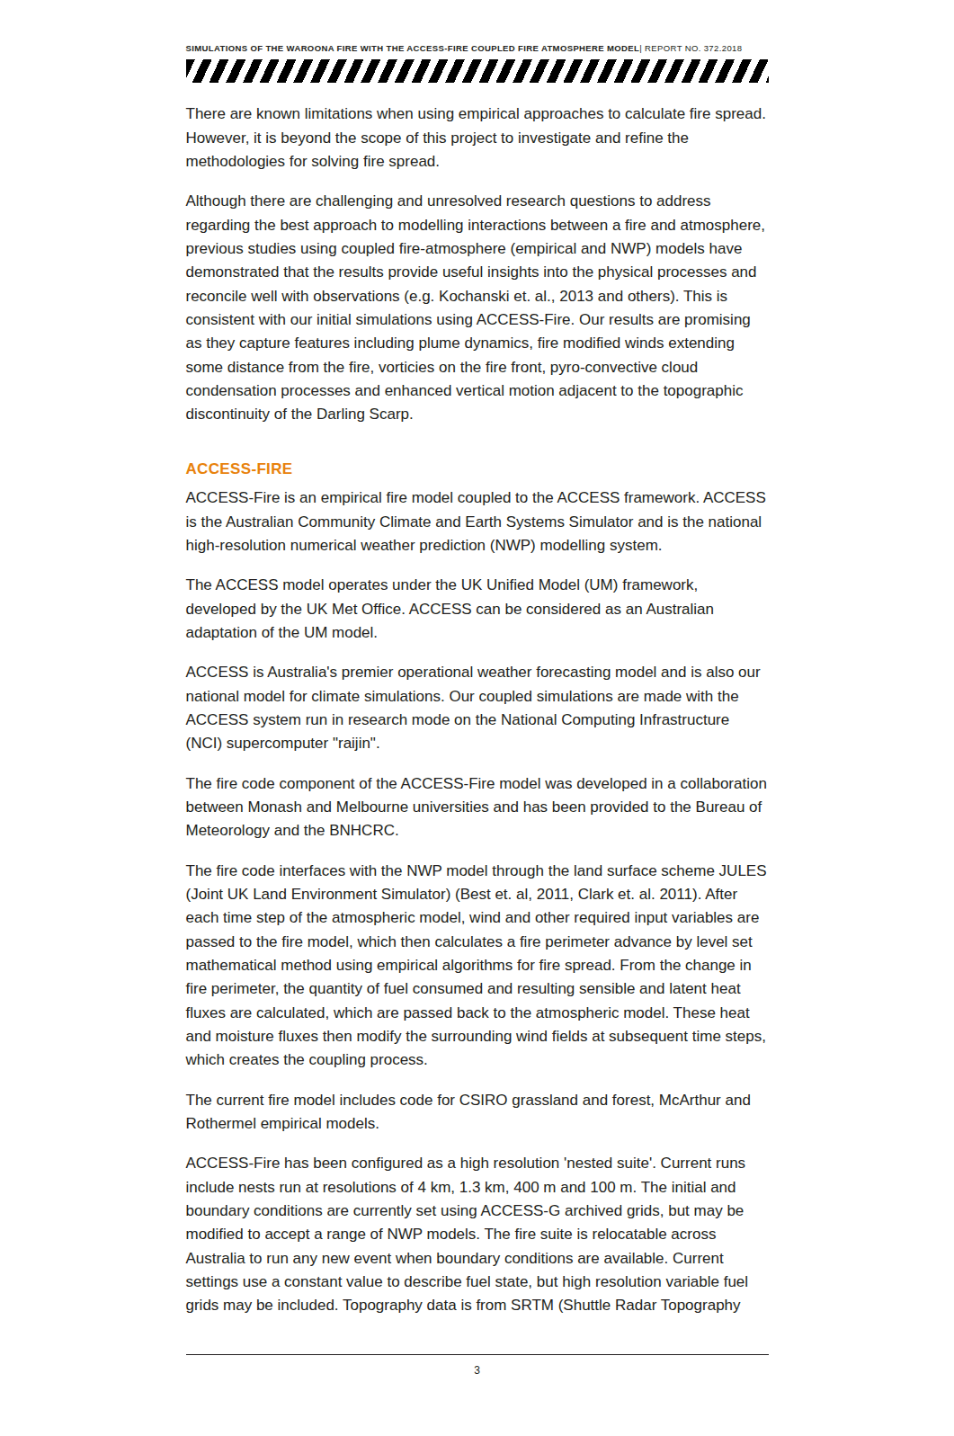Simulations of the Waroona fire with the ACCESS-Fire coupled fire atmosphere model| Report No. 372.2018
There are known limitations when using empirical approaches to calculate fire spread. However, it is beyond the scope of this project to investigate and refine the methodologies for solving fire spread.
Although there are challenging and unresolved research questions to address regarding the best approach to modelling interactions between a fire and atmosphere, previous studies using coupled fire-atmosphere (empirical and NWP) models have demonstrated that the results provide useful insights into the physical processes and reconcile well with observations (e.g. Kochanski et. al., 2013 and others). This is consistent with our initial simulations using ACCESS-Fire. Our results are promising as they capture features including plume dynamics, fire modified winds extending some distance from the fire, vorticies on the fire front, pyro-convective cloud condensation processes and enhanced vertical motion adjacent to the topographic discontinuity of the Darling Scarp.
ACCESS-Fire
ACCESS-Fire is an empirical fire model coupled to the ACCESS framework. ACCESS is the Australian Community Climate and Earth Systems Simulator and is the national high-resolution numerical weather prediction (NWP) modelling system.
The ACCESS model operates under the UK Unified Model (UM) framework, developed by the UK Met Office. ACCESS can be considered as an Australian adaptation of the UM model.
ACCESS is Australia's premier operational weather forecasting model and is also our national model for climate simulations. Our coupled simulations are made with the ACCESS system run in research mode on the National Computing Infrastructure (NCI) supercomputer "raijin".
The fire code component of the ACCESS-Fire model was developed in a collaboration between Monash and Melbourne universities and has been provided to the Bureau of Meteorology and the BNHCRC.
The fire code interfaces with the NWP model through the land surface scheme JULES (Joint UK Land Environment Simulator) (Best et. al, 2011, Clark et. al. 2011). After each time step of the atmospheric model, wind and other required input variables are passed to the fire model, which then calculates a fire perimeter advance by level set mathematical method using empirical algorithms for fire spread. From the change in fire perimeter, the quantity of fuel consumed and resulting sensible and latent heat fluxes are calculated, which are passed back to the atmospheric model. These heat and moisture fluxes then modify the surrounding wind fields at subsequent time steps, which creates the coupling process.
The current fire model includes code for CSIRO grassland and forest, McArthur and Rothermel empirical models.
ACCESS-Fire has been configured as a high resolution 'nested suite'. Current runs include nests run at resolutions of 4 km, 1.3 km, 400 m and 100 m. The initial and boundary conditions are currently set using ACCESS-G archived grids, but may be modified to accept a range of NWP models. The fire suite is relocatable across Australia to run any new event when boundary conditions are available. Current settings use a constant value to describe fuel state, but high resolution variable fuel grids may be included. Topography data is from SRTM (Shuttle Radar Topography
3